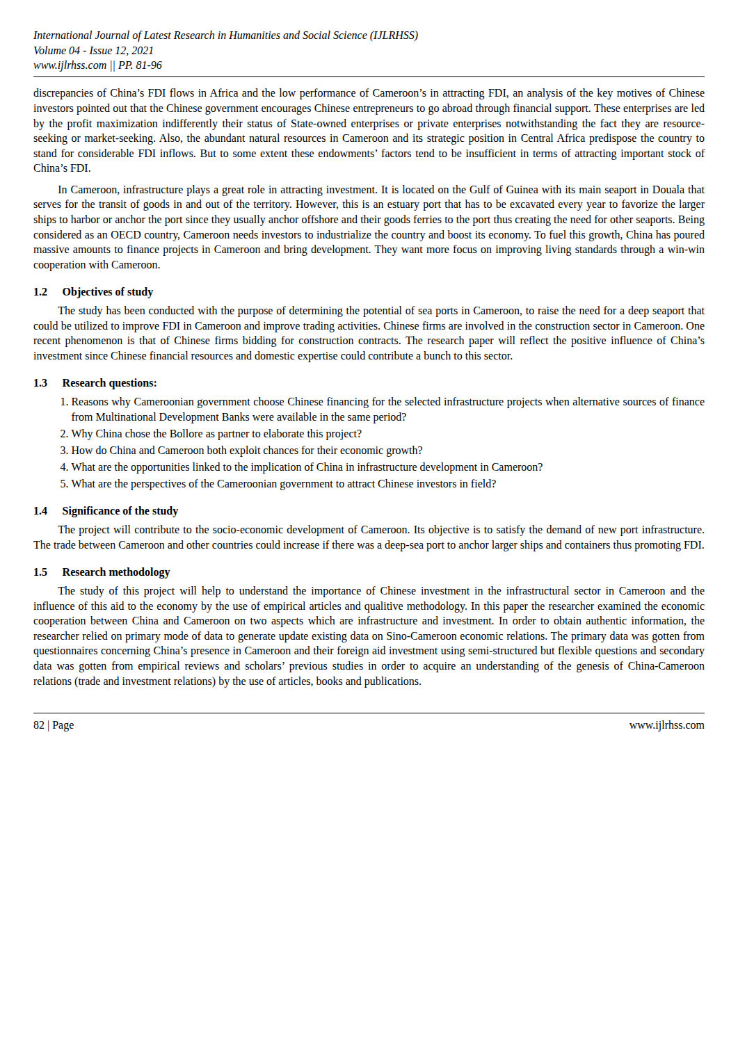International Journal of Latest Research in Humanities and Social Science (IJLRHSS)
Volume 04 - Issue 12, 2021
www.ijlrhss.com || PP. 81-96
discrepancies of China’s FDI flows in Africa and the low performance of Cameroon’s in attracting FDI, an analysis of the key motives of Chinese investors pointed out that the Chinese government encourages Chinese entrepreneurs to go abroad through financial support. These enterprises are led by the profit maximization indifferently their status of State-owned enterprises or private enterprises notwithstanding the fact they are resource-seeking or market-seeking. Also, the abundant natural resources in Cameroon and its strategic position in Central Africa predispose the country to stand for considerable FDI inflows. But to some extent these endowments’ factors tend to be insufficient in terms of attracting important stock of China’s FDI.
In Cameroon, infrastructure plays a great role in attracting investment. It is located on the Gulf of Guinea with its main seaport in Douala that serves for the transit of goods in and out of the territory. However, this is an estuary port that has to be excavated every year to favorize the larger ships to harbor or anchor the port since they usually anchor offshore and their goods ferries to the port thus creating the need for other seaports. Being considered as an OECD country, Cameroon needs investors to industrialize the country and boost its economy. To fuel this growth, China has poured massive amounts to finance projects in Cameroon and bring development. They want more focus on improving living standards through a win-win cooperation with Cameroon.
1.2 Objectives of study
The study has been conducted with the purpose of determining the potential of sea ports in Cameroon, to raise the need for a deep seaport that could be utilized to improve FDI in Cameroon and improve trading activities. Chinese firms are involved in the construction sector in Cameroon. One recent phenomenon is that of Chinese firms bidding for construction contracts. The research paper will reflect the positive influence of China’s investment since Chinese financial resources and domestic expertise could contribute a bunch to this sector.
1.3 Research questions:
Reasons why Cameroonian government choose Chinese financing for the selected infrastructure projects when alternative sources of finance from Multinational Development Banks were available in the same period?
Why China chose the Bollore as partner to elaborate this project?
How do China and Cameroon both exploit chances for their economic growth?
What are the opportunities linked to the implication of China in infrastructure development in Cameroon?
What are the perspectives of the Cameroonian government to attract Chinese investors in field?
1.4 Significance of the study
The project will contribute to the socio-economic development of Cameroon. Its objective is to satisfy the demand of new port infrastructure. The trade between Cameroon and other countries could increase if there was a deep-sea port to anchor larger ships and containers thus promoting FDI.
1.5 Research methodology
The study of this project will help to understand the importance of Chinese investment in the infrastructural sector in Cameroon and the influence of this aid to the economy by the use of empirical articles and qualitive methodology. In this paper the researcher examined the economic cooperation between China and Cameroon on two aspects which are infrastructure and investment. In order to obtain authentic information, the researcher relied on primary mode of data to generate update existing data on Sino-Cameroon economic relations. The primary data was gotten from questionnaires concerning China’s presence in Cameroon and their foreign aid investment using semi-structured but flexible questions and secondary data was gotten from empirical reviews and scholars’ previous studies in order to acquire an understanding of the genesis of China-Cameroon relations (trade and investment relations) by the use of articles, books and publications.
82 | Page www.ijlrhss.com